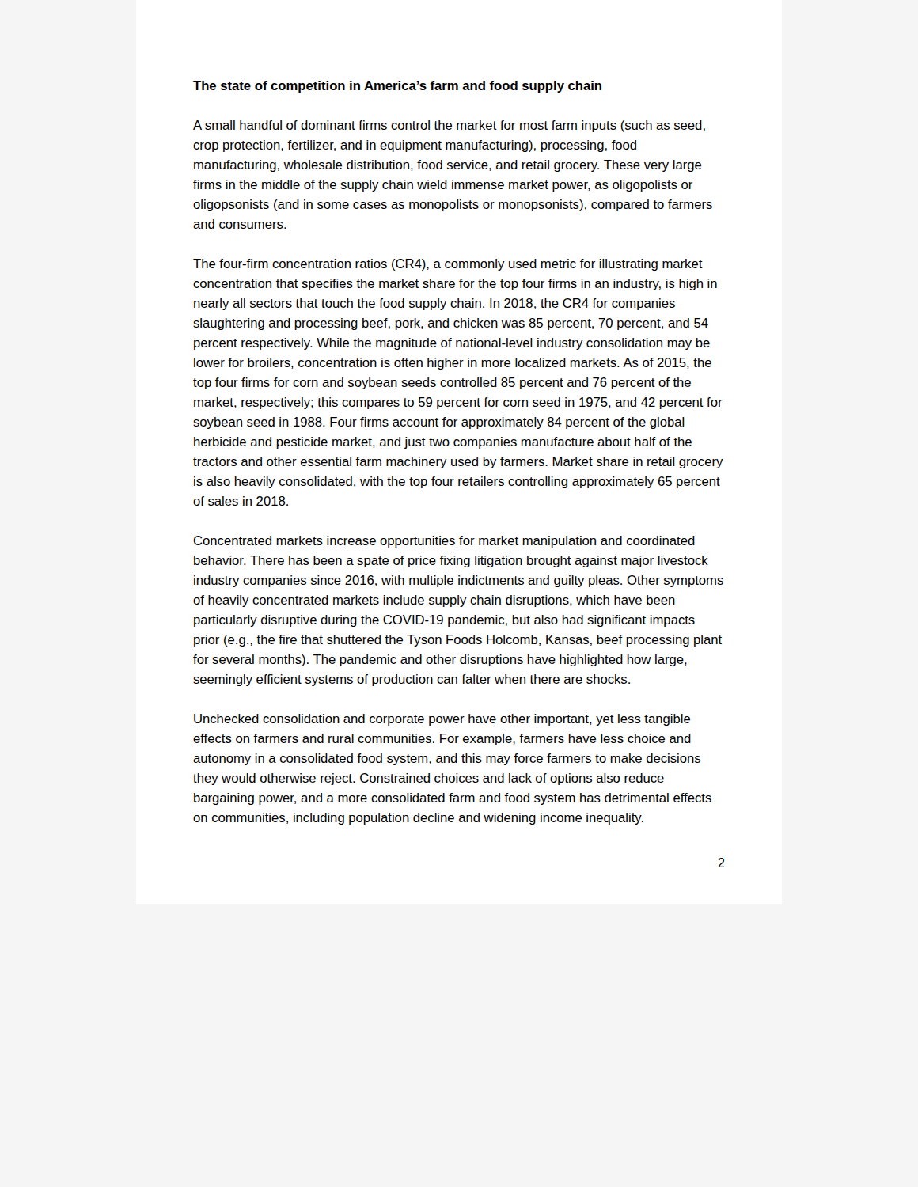The state of competition in America’s farm and food supply chain
A small handful of dominant firms control the market for most farm inputs (such as seed, crop protection, fertilizer, and in equipment manufacturing), processing, food manufacturing, wholesale distribution, food service, and retail grocery. These very large firms in the middle of the supply chain wield immense market power, as oligopolists or oligopsonists (and in some cases as monopolists or monopsonists), compared to farmers and consumers.
The four-firm concentration ratios (CR4), a commonly used metric for illustrating market concentration that specifies the market share for the top four firms in an industry, is high in nearly all sectors that touch the food supply chain. In 2018, the CR4 for companies slaughtering and processing beef, pork, and chicken was 85 percent, 70 percent, and 54 percent respectively. While the magnitude of national-level industry consolidation may be lower for broilers, concentration is often higher in more localized markets. As of 2015, the top four firms for corn and soybean seeds controlled 85 percent and 76 percent of the market, respectively; this compares to 59 percent for corn seed in 1975, and 42 percent for soybean seed in 1988. Four firms account for approximately 84 percent of the global herbicide and pesticide market, and just two companies manufacture about half of the tractors and other essential farm machinery used by farmers. Market share in retail grocery is also heavily consolidated, with the top four retailers controlling approximately 65 percent of sales in 2018.
Concentrated markets increase opportunities for market manipulation and coordinated behavior. There has been a spate of price fixing litigation brought against major livestock industry companies since 2016, with multiple indictments and guilty pleas. Other symptoms of heavily concentrated markets include supply chain disruptions, which have been particularly disruptive during the COVID-19 pandemic, but also had significant impacts prior (e.g., the fire that shuttered the Tyson Foods Holcomb, Kansas, beef processing plant for several months). The pandemic and other disruptions have highlighted how large, seemingly efficient systems of production can falter when there are shocks.
Unchecked consolidation and corporate power have other important, yet less tangible effects on farmers and rural communities. For example, farmers have less choice and autonomy in a consolidated food system, and this may force farmers to make decisions they would otherwise reject. Constrained choices and lack of options also reduce bargaining power, and a more consolidated farm and food system has detrimental effects on communities, including population decline and widening income inequality.
2